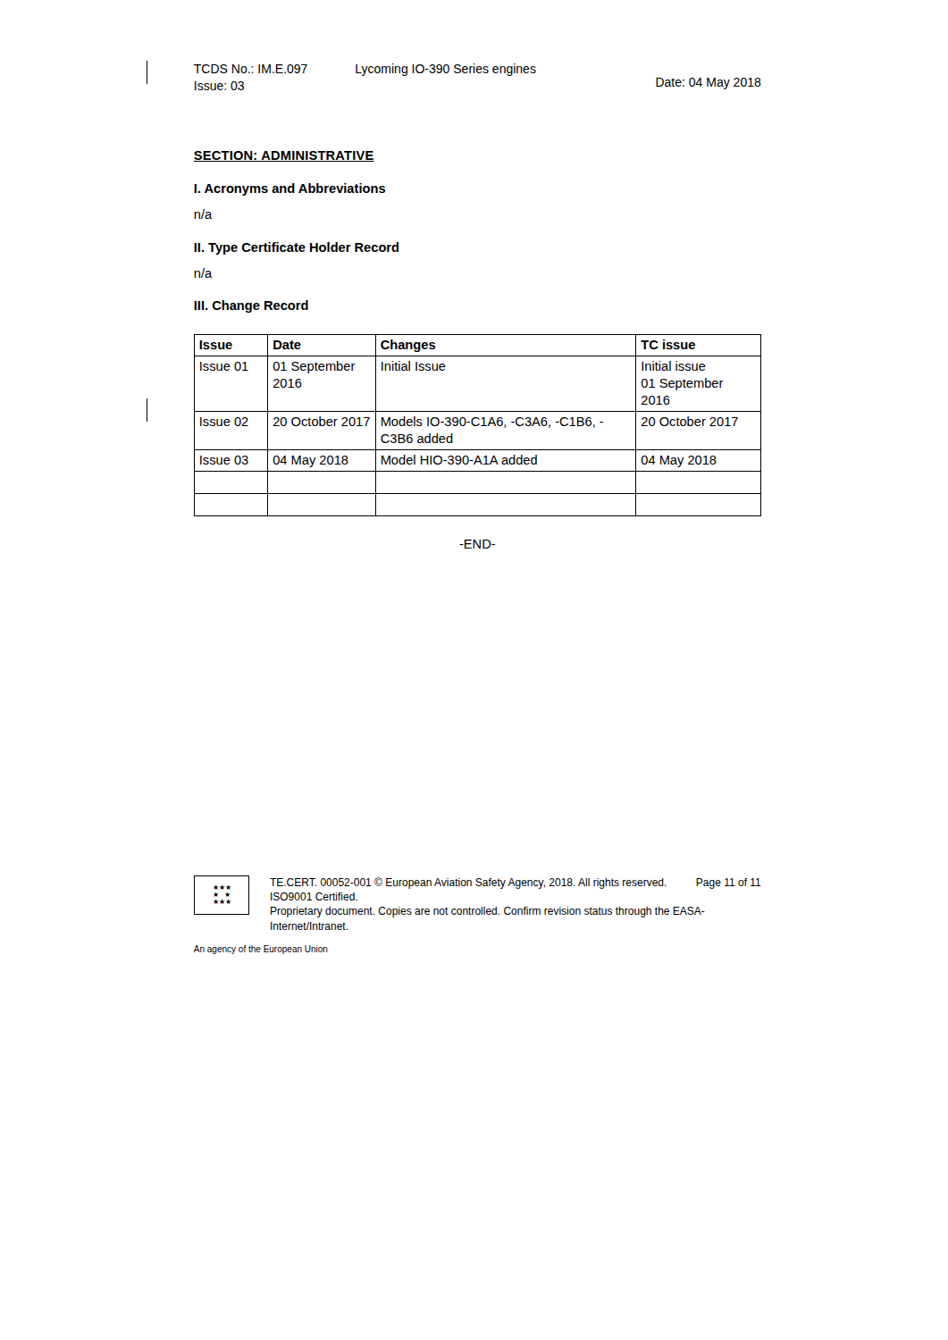TCDS No.: IM.E.097
Issue: 03
Lycoming IO-390 Series engines
Date: 04 May 2018
SECTION: ADMINISTRATIVE
I. Acronyms and Abbreviations
n/a
II. Type Certificate Holder Record
n/a
III. Change Record
| Issue | Date | Changes | TC issue |
| --- | --- | --- | --- |
| Issue 01 | 01 September 2016 | Initial Issue | Initial issue 01 September 2016 |
| Issue 02 | 20 October 2017 | Models IO-390-C1A6, -C3A6, -C1B6, -C3B6 added | 20 October 2017 |
| Issue 03 | 04 May 2018 | Model HIO-390-A1A added | 04 May 2018 |
-END-
★★★
★ ★
★★★
TE.CERT. 00052-001 © European Aviation Safety Agency, 2018. All rights reserved. ISO9001 Certified. Page 11 of 11
Proprietary document. Copies are not controlled. Confirm revision status through the EASA-Internet/Intranet.
An agency of the European Union